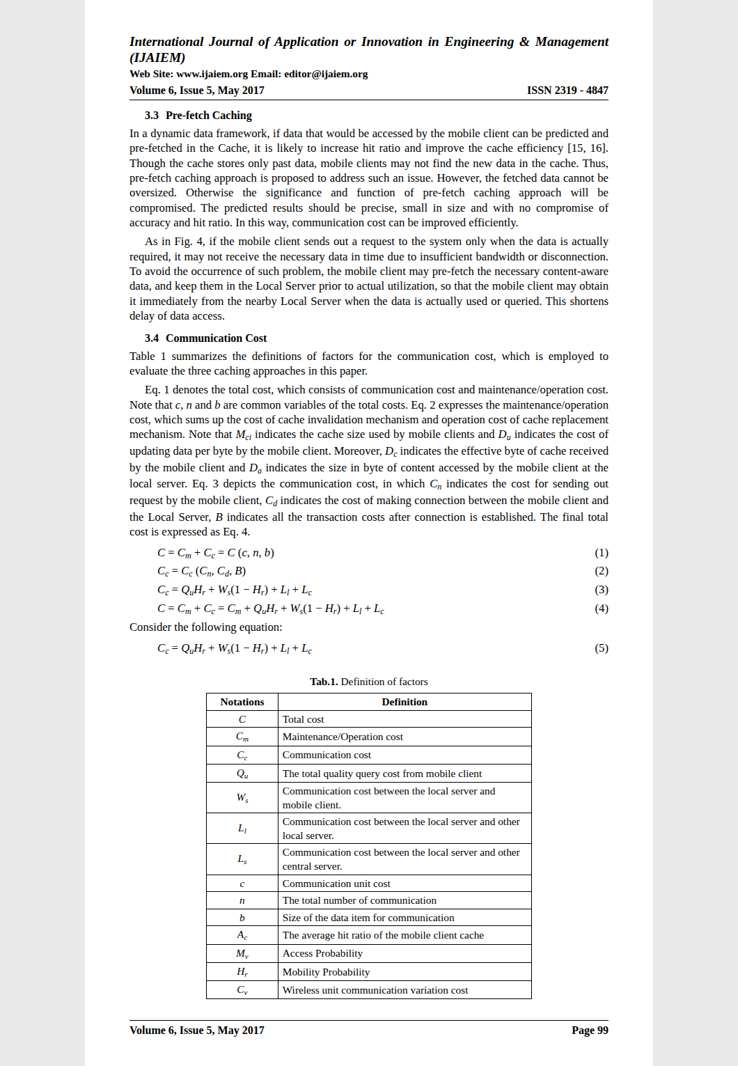International Journal of Application or Innovation in Engineering & Management (IJAIEM)
Web Site: www.ijaiem.org Email: editor@ijaiem.org
Volume 6, Issue 5, May 2017 ISSN 2319 - 4847
3.3 Pre-fetch Caching
In a dynamic data framework, if data that would be accessed by the mobile client can be predicted and pre-fetched in the Cache, it is likely to increase hit ratio and improve the cache efficiency [15, 16]. Though the cache stores only past data, mobile clients may not find the new data in the cache. Thus, pre-fetch caching approach is proposed to address such an issue. However, the fetched data cannot be oversized. Otherwise the significance and function of pre-fetch caching approach will be compromised. The predicted results should be precise, small in size and with no compromise of accuracy and hit ratio. In this way, communication cost can be improved efficiently.
As in Fig. 4, if the mobile client sends out a request to the system only when the data is actually required, it may not receive the necessary data in time due to insufficient bandwidth or disconnection. To avoid the occurrence of such problem, the mobile client may pre-fetch the necessary content-aware data, and keep them in the Local Server prior to actual utilization, so that the mobile client may obtain it immediately from the nearby Local Server when the data is actually used or queried. This shortens delay of data access.
3.4 Communication Cost
Table 1 summarizes the definitions of factors for the communication cost, which is employed to evaluate the three caching approaches in this paper.
Eq. 1 denotes the total cost, which consists of communication cost and maintenance/operation cost. Note that c, n and b are common variables of the total costs. Eq. 2 expresses the maintenance/operation cost, which sums up the cost of cache invalidation mechanism and operation cost of cache replacement mechanism. Note that Mci indicates the cache size used by mobile clients and Du indicates the cost of updating data per byte by the mobile client. Moreover, Dc indicates the effective byte of cache received by the mobile client and Da indicates the size in byte of content accessed by the mobile client at the local server. Eq. 3 depicts the communication cost, in which Cn indicates the cost for sending out request by the mobile client, Cd indicates the cost of making connection between the mobile client and the Local Server, B indicates all the transaction costs after connection is established. The final total cost is expressed as Eq. 4.
C = Cm + Cc = C (c, n, b) (1)
Cc = Cc (Cn, Cd, B) (2)
Cc = QuHr + Ws(1 − Hr) + Ll + Lc (3)
C = Cm + Cc = Cm + QuHr + Ws(1 − Hr) + Ll + Lc (4)
Consider the following equation:
Cc = QuHr + Ws(1 − Hr) + Ll + Lc (5)
Tab.1. Definition of factors
| Notations | Definition |
| --- | --- |
| C | Total cost |
| C m | Maintenance/Operation cost |
| C c | Communication cost |
| Q u | The total quality query cost from mobile client |
| W s | Communication cost between the local server and mobile client. |
| L l | Communication cost between the local server and other local server. |
| L s | Communication cost between the local server and other central server. |
| c | Communication unit cost |
| n | The total number of communication |
| b | Size of the data item for communication |
| A c | The average hit ratio of the mobile client cache |
| M v | Access Probability |
| H r | Mobility Probability |
| C v | Wireless unit communication variation cost |
Volume 6, Issue 5, May 2017 Page 99